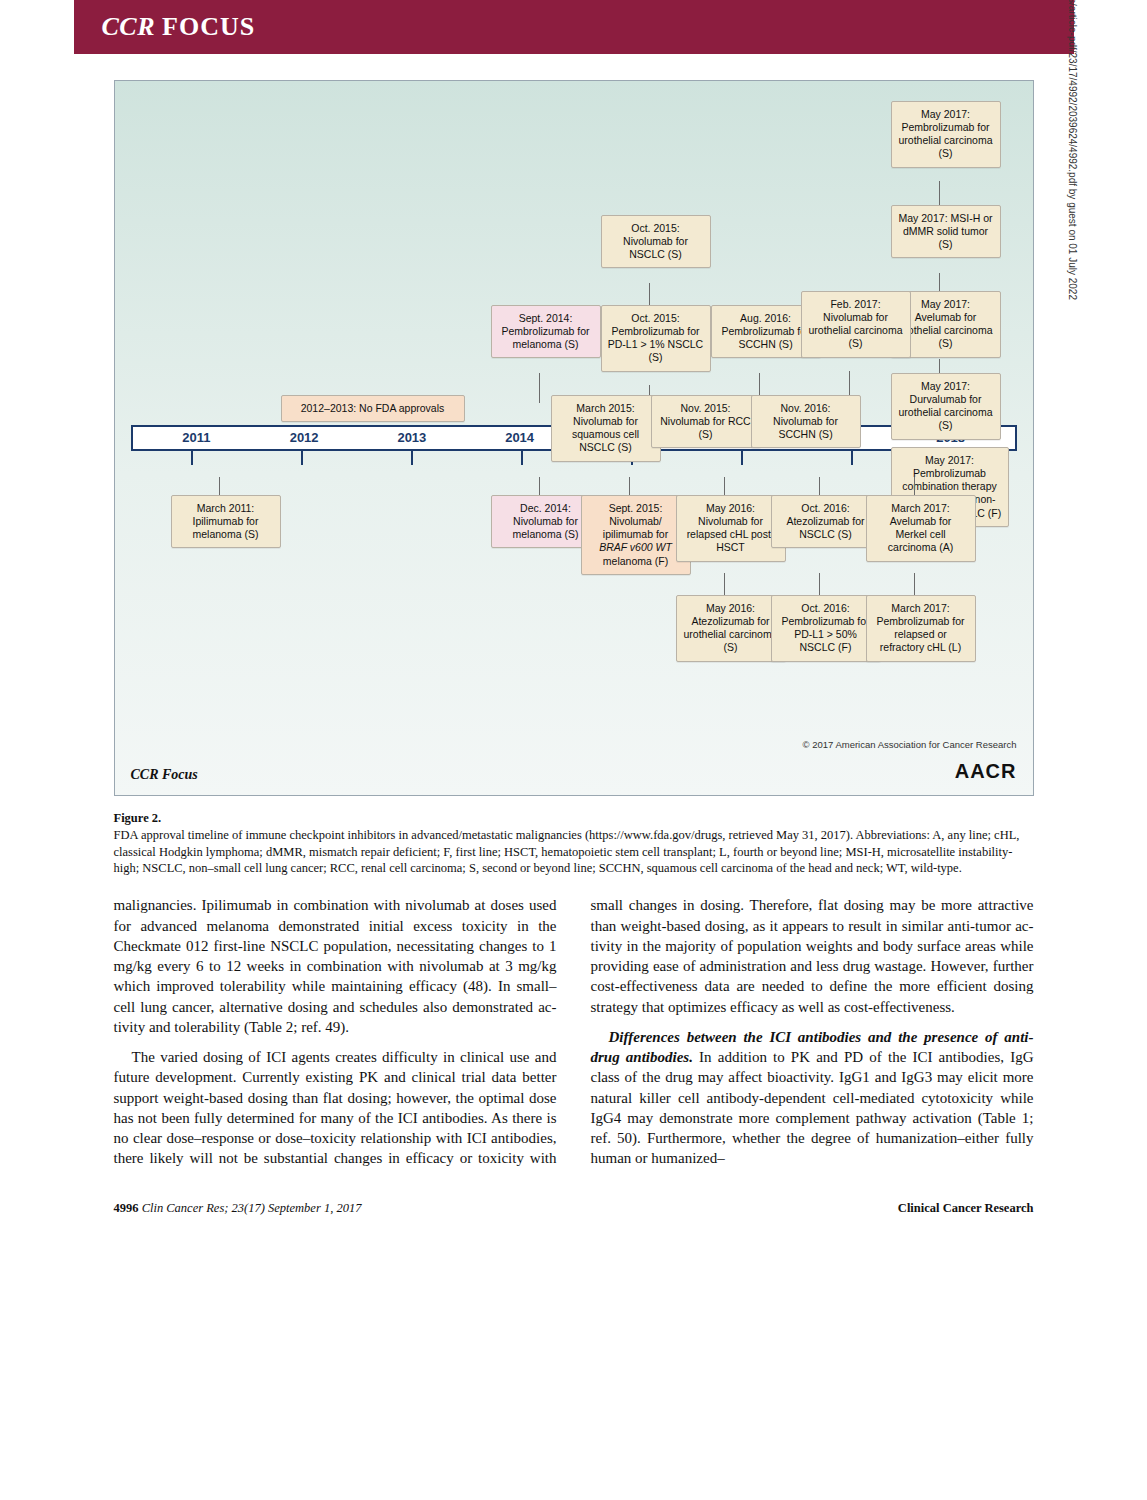CCR FOCUS
Downloaded from http://aacrjournals.org/clincancerres/article-pdf/23/17/4992/2039624/4992.pdf by guest on 01 July 2022
20112012201320142015201620172018
May 2017: Pembrolizumab for urothelial carcinoma (S)
May 2017: MSI-H or dMMR solid tumor (S)
May 2017: Avelumab for urothelial carcinoma (S)
May 2017: Durvalumab for urothelial carcinoma (S)
May 2017: Pembrolizumab combination therapy with chemo for non-squamous NSCLC (F)
Oct. 2015: Nivolumab for NSCLC (S)
Oct. 2015: Pembrolizumab for PD-L1 > 1% NSCLC (S)
Sept. 2014: Pembrolizumab for melanoma (S)
Aug. 2016: Pembrolizumab for SCCHN (S)
Feb. 2017: Nivolumab for urothelial carcinoma (S)
2012–2013: No FDA approvals
March 2015: Nivolumab for squamous cell NSCLC (S)
Nov. 2015: Nivolumab for RCC (S)
Nov. 2016: Nivolumab for SCCHN (S)
March 2011: Ipilimumab for melanoma (S)
Dec. 2014: Nivolumab for melanoma (S)
Sept. 2015: Nivolumab/ ipilimumab for BRAF v600 WT melanoma (F)
May 2016: Nivolumab for relapsed cHL post-HSCT
Oct. 2016: Atezolizumab for NSCLC (S)
March 2017: Avelumab for Merkel cell carcinoma (A)
May 2016: Atezolizumab for urothelial carcinoma (S)
Oct. 2016: Pembrolizumab for PD-L1 > 50% NSCLC (F)
March 2017: Pembrolizumab for relapsed or refractory cHL (L)
© 2017 American Association for Cancer Research
CCR Focus
AACR
Figure 2.
FDA approval timeline of immune checkpoint inhibitors in advanced/metastatic malignancies (https://www.fda.gov/drugs, retrieved May 31, 2017). Abbreviations: A, any line; cHL, classical Hodgkin lymphoma; dMMR, mismatch repair deficient; F, first line; HSCT, hematopoietic stem cell transplant; L, fourth or beyond line; MSI-H, microsatellite instability-high; NSCLC, non–small cell lung cancer; RCC, renal cell carcinoma; S, second or beyond line; SCCHN, squamous cell carcinoma of the head and neck; WT, wild-type.
malignancies. Ipilimumab in combination with nivolumab at doses used for advanced melanoma demonstrated initial excess toxicity in the Checkmate 012 first-line NSCLC population, necessitating changes to 1 mg/kg every 6 to 12 weeks in combination with nivolumab at 3 mg/kg which improved tolerability while maintaining efficacy (48). In small–cell lung cancer, alternative dosing and schedules also demonstrated activity and tolerability (Table 2; ref. 49).
The varied dosing of ICI agents creates difficulty in clinical use and future development. Currently existing PK and clinical trial data better support weight-based dosing than flat dosing; however, the optimal dose has not been fully determined for many of the ICI antibodies. As there is no clear dose–response or dose–toxicity relationship with ICI antibodies, there likely will not be substantial changes in efficacy or toxicity with small changes in dosing. Therefore, flat dosing may be more attractive than weight-based dosing, as it appears to result in similar anti-tumor activity in the majority of population weights and body surface areas while providing ease of administration and less drug wastage. However, further cost-effectiveness data are needed to define the more efficient dosing strategy that optimizes efficacy as well as cost-effectiveness.
Differences between the ICI antibodies and the presence of anti-drug antibodies. In addition to PK and PD of the ICI antibodies, IgG class of the drug may affect bioactivity. IgG1 and IgG3 may elicit more natural killer cell antibody-dependent cell-mediated cytotoxicity while IgG4 may demonstrate more complement pathway activation (Table 1; ref. 50). Furthermore, whether the degree of humanization–either fully human or humanized–
4996 Clin Cancer Res; 23(17) September 1, 2017
Clinical Cancer Research